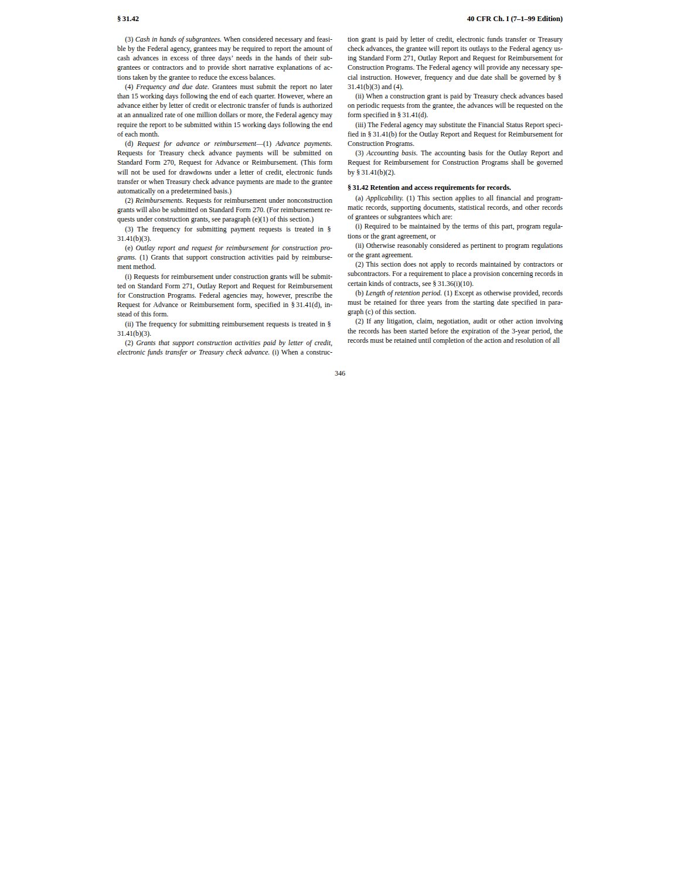§ 31.42 40 CFR Ch. I (7–1–99 Edition)
(3) Cash in hands of subgrantees. When considered necessary and feasible by the Federal agency, grantees may be required to report the amount of cash advances in excess of three days’ needs in the hands of their subgrantees or contractors and to provide short narrative explanations of actions taken by the grantee to reduce the excess balances.
(4) Frequency and due date. Grantees must submit the report no later than 15 working days following the end of each quarter. However, where an advance either by letter of credit or electronic transfer of funds is authorized at an annualized rate of one million dollars or more, the Federal agency may require the report to be submitted within 15 working days following the end of each month.
(d) Request for advance or reimbursement—(1) Advance payments. Requests for Treasury check advance payments will be submitted on Standard Form 270, Request for Advance or Reimbursement. (This form will not be used for drawdowns under a letter of credit, electronic funds transfer or when Treasury check advance payments are made to the grantee automatically on a predetermined basis.)
(2) Reimbursements. Requests for reimbursement under nonconstruction grants will also be submitted on Standard Form 270. (For reimbursement requests under construction grants, see paragraph (e)(1) of this section.)
(3) The frequency for submitting payment requests is treated in § 31.41(b)(3).
(e) Outlay report and request for reimbursement for construction programs. (1) Grants that support construction activities paid by reimbursement method.
(i) Requests for reimbursement under construction grants will be submitted on Standard Form 271, Outlay Report and Request for Reimbursement for Construction Programs. Federal agencies may, however, prescribe the Request for Advance or Reimbursement form, specified in § 31.41(d), instead of this form.
(ii) The frequency for submitting reimbursement requests is treated in § 31.41(b)(3).
(2) Grants that support construction activities paid by letter of credit, electronic funds transfer or Treasury check advance. (i) When a construction grant is paid by letter of credit, electronic funds transfer or Treasury check advances, the grantee will report its outlays to the Federal agency using Standard Form 271, Outlay Report and Request for Reimbursement for Construction Programs. The Federal agency will provide any necessary special instruction. However, frequency and due date shall be governed by § 31.41(b)(3) and (4).
(ii) When a construction grant is paid by Treasury check advances based on periodic requests from the grantee, the advances will be requested on the form specified in § 31.41(d).
(iii) The Federal agency may substitute the Financial Status Report specified in § 31.41(b) for the Outlay Report and Request for Reimbursement for Construction Programs.
(3) Accounting basis. The accounting basis for the Outlay Report and Request for Reimbursement for Construction Programs shall be governed by § 31.41(b)(2).
§ 31.42 Retention and access requirements for records.
(a) Applicability. (1) This section applies to all financial and programmatic records, supporting documents, statistical records, and other records of grantees or subgrantees which are:
(i) Required to be maintained by the terms of this part, program regulations or the grant agreement, or
(ii) Otherwise reasonably considered as pertinent to program regulations or the grant agreement.
(2) This section does not apply to records maintained by contractors or subcontractors. For a requirement to place a provision concerning records in certain kinds of contracts, see § 31.36(i)(10).
(b) Length of retention period. (1) Except as otherwise provided, records must be retained for three years from the starting date specified in paragraph (c) of this section.
(2) If any litigation, claim, negotiation, audit or other action involving the records has been started before the expiration of the 3-year period, the records must be retained until completion of the action and resolution of all
346